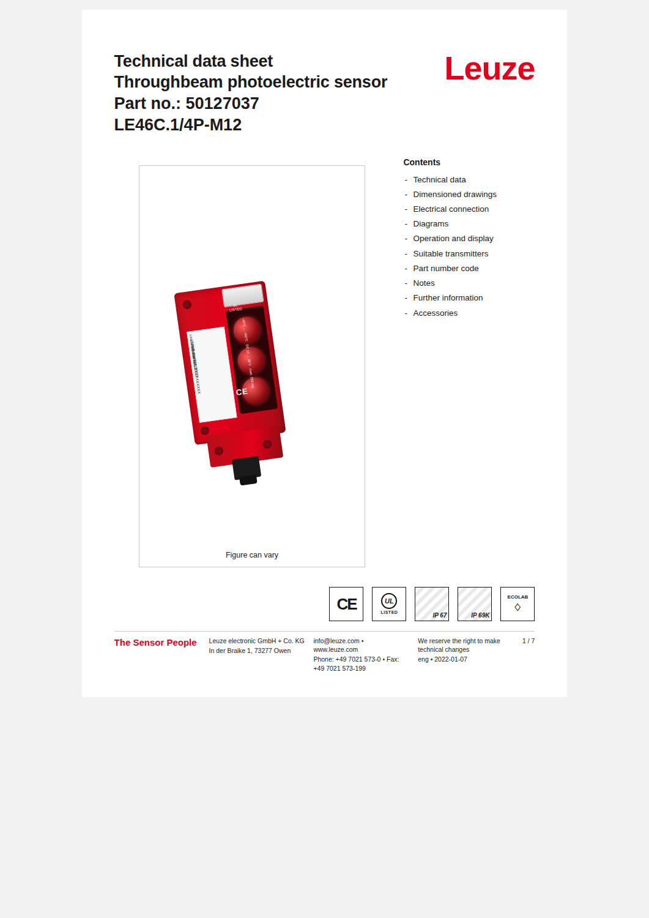Technical data sheet
Throughbeam photoelectric sensor
Part no.: 50127037
LE46C.1/4P-M12
Leuze
Leuze electronic LE46C.1/4P-M12 Part-No. 50127037 Serial-No. XXXXXXXXXX
UL
LISTED
-40°C … +60°C DC 10 … 30 V max. 200 mA
CE
Figure can vary
Contents
Technical data
Dimensioned drawings
Electrical connection
Diagrams
Operation and display
Suitable transmitters
Part number code
Notes
Further information
Accessories
CE
UL LISTED
IP 67
IP 69K
ECOLAB ♢
The Sensor People
Leuze electronic GmbH + Co. KG
In der Braike 1, 73277 Owen
info@leuze.com • www.leuze.com
Phone: +49 7021 573-0 • Fax: +49 7021 573-199
We reserve the right to make technical changes
eng • 2022-01-07
1 / 7